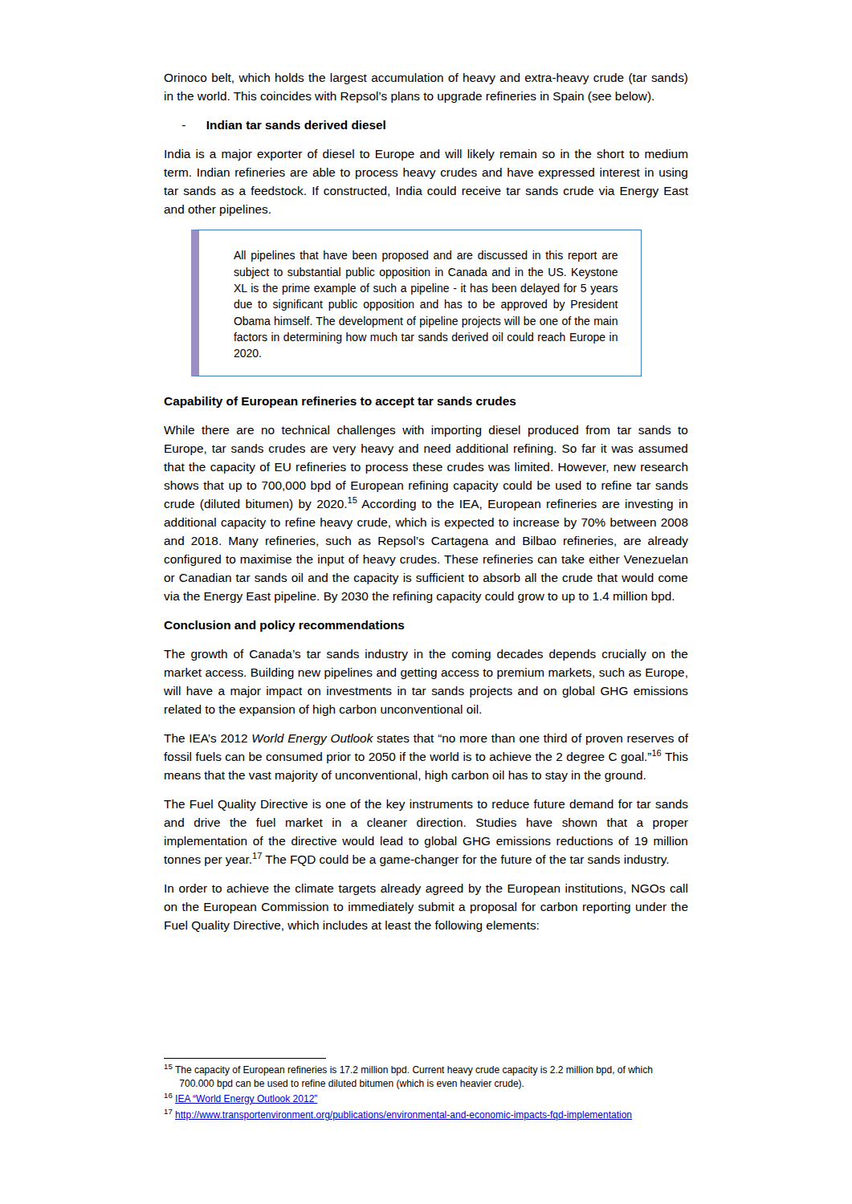Orinoco belt, which holds the largest accumulation of heavy and extra-heavy crude (tar sands) in the world. This coincides with Repsol’s plans to upgrade refineries in Spain (see below).
- Indian tar sands derived diesel
India is a major exporter of diesel to Europe and will likely remain so in the short to medium term. Indian refineries are able to process heavy crudes and have expressed interest in using tar sands as a feedstock. If constructed, India could receive tar sands crude via Energy East and other pipelines.
All pipelines that have been proposed and are discussed in this report are subject to substantial public opposition in Canada and in the US. Keystone XL is the prime example of such a pipeline - it has been delayed for 5 years due to significant public opposition and has to be approved by President Obama himself. The development of pipeline projects will be one of the main factors in determining how much tar sands derived oil could reach Europe in 2020.
Capability of European refineries to accept tar sands crudes
While there are no technical challenges with importing diesel produced from tar sands to Europe, tar sands crudes are very heavy and need additional refining. So far it was assumed that the capacity of EU refineries to process these crudes was limited. However, new research shows that up to 700,000 bpd of European refining capacity could be used to refine tar sands crude (diluted bitumen) by 2020.15 According to the IEA, European refineries are investing in additional capacity to refine heavy crude, which is expected to increase by 70% between 2008 and 2018. Many refineries, such as Repsol’s Cartagena and Bilbao refineries, are already configured to maximise the input of heavy crudes. These refineries can take either Venezuelan or Canadian tar sands oil and the capacity is sufficient to absorb all the crude that would come via the Energy East pipeline. By 2030 the refining capacity could grow to up to 1.4 million bpd.
Conclusion and policy recommendations
The growth of Canada’s tar sands industry in the coming decades depends crucially on the market access. Building new pipelines and getting access to premium markets, such as Europe, will have a major impact on investments in tar sands projects and on global GHG emissions related to the expansion of high carbon unconventional oil.
The IEA’s 2012 World Energy Outlook states that “no more than one third of proven reserves of fossil fuels can be consumed prior to 2050 if the world is to achieve the 2 degree C goal.”16 This means that the vast majority of unconventional, high carbon oil has to stay in the ground.
The Fuel Quality Directive is one of the key instruments to reduce future demand for tar sands and drive the fuel market in a cleaner direction. Studies have shown that a proper implementation of the directive would lead to global GHG emissions reductions of 19 million tonnes per year.17 The FQD could be a game-changer for the future of the tar sands industry.
In order to achieve the climate targets already agreed by the European institutions, NGOs call on the European Commission to immediately submit a proposal for carbon reporting under the Fuel Quality Directive, which includes at least the following elements:
15 The capacity of European refineries is 17.2 million bpd. Current heavy crude capacity is 2.2 million bpd, of which 700.000 bpd can be used to refine diluted bitumen (which is even heavier crude).
16 IEA “World Energy Outlook 2012”
17 http://www.transportenvironment.org/publications/environmental-and-economic-impacts-fqd-implementation